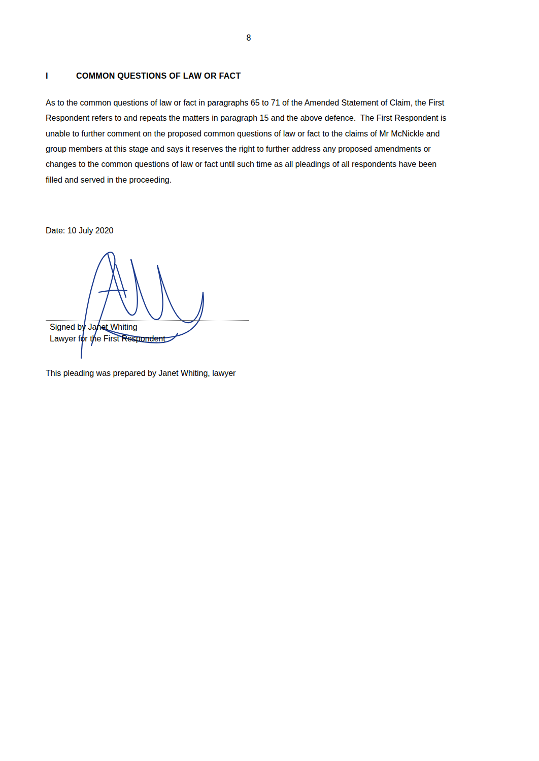8
I COMMON QUESTIONS OF LAW OR FACT
As to the common questions of law or fact in paragraphs 65 to 71 of the Amended Statement of Claim, the First Respondent refers to and repeats the matters in paragraph 15 and the above defence. The First Respondent is unable to further comment on the proposed common questions of law or fact to the claims of Mr McNickle and group members at this stage and says it reserves the right to further address any proposed amendments or changes to the common questions of law or fact until such time as all pleadings of all respondents have been filled and served in the proceeding.
Date: 10 July 2020
Signed by Janet Whiting
Lawyer for the First Respondent
This pleading was prepared by Janet Whiting, lawyer